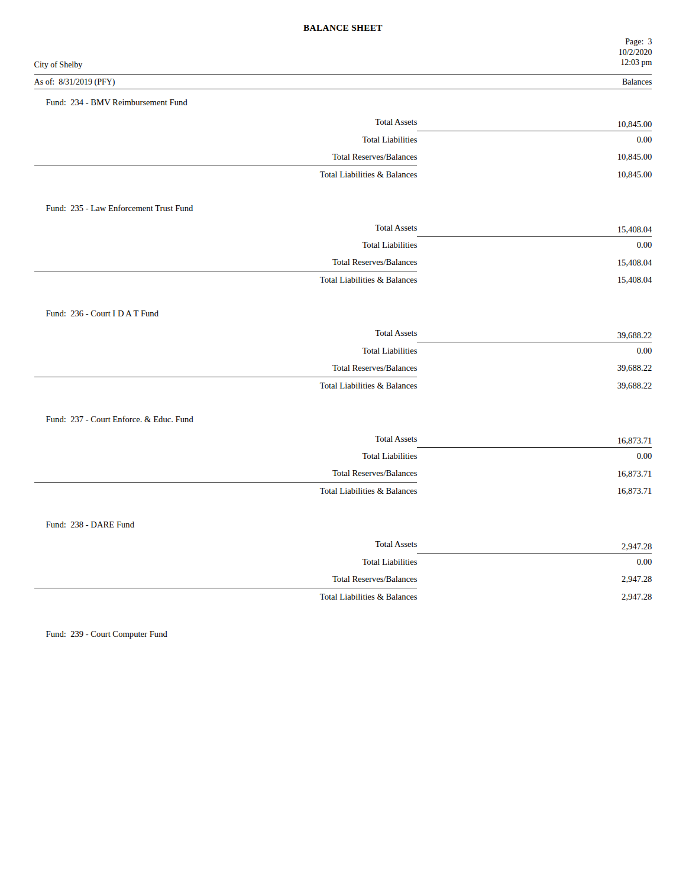BALANCE SHEET
Page: 3
10/2/2020
12:03 pm
City of Shelby
As of: 8/31/2019 (PFY)
Balances
Fund: 234 - BMV Reimbursement Fund
| Total Assets | 10,845.00 |
| Total Liabilities | 0.00 |
| Total Reserves/Balances | 10,845.00 |
| Total Liabilities & Balances | 10,845.00 |
Fund: 235 - Law Enforcement Trust Fund
| Total Assets | 15,408.04 |
| Total Liabilities | 0.00 |
| Total Reserves/Balances | 15,408.04 |
| Total Liabilities & Balances | 15,408.04 |
Fund: 236 - Court I D A T Fund
| Total Assets | 39,688.22 |
| Total Liabilities | 0.00 |
| Total Reserves/Balances | 39,688.22 |
| Total Liabilities & Balances | 39,688.22 |
Fund: 237 - Court Enforce. & Educ. Fund
| Total Assets | 16,873.71 |
| Total Liabilities | 0.00 |
| Total Reserves/Balances | 16,873.71 |
| Total Liabilities & Balances | 16,873.71 |
Fund: 238 - DARE Fund
| Total Assets | 2,947.28 |
| Total Liabilities | 0.00 |
| Total Reserves/Balances | 2,947.28 |
| Total Liabilities & Balances | 2,947.28 |
Fund: 239 - Court Computer Fund